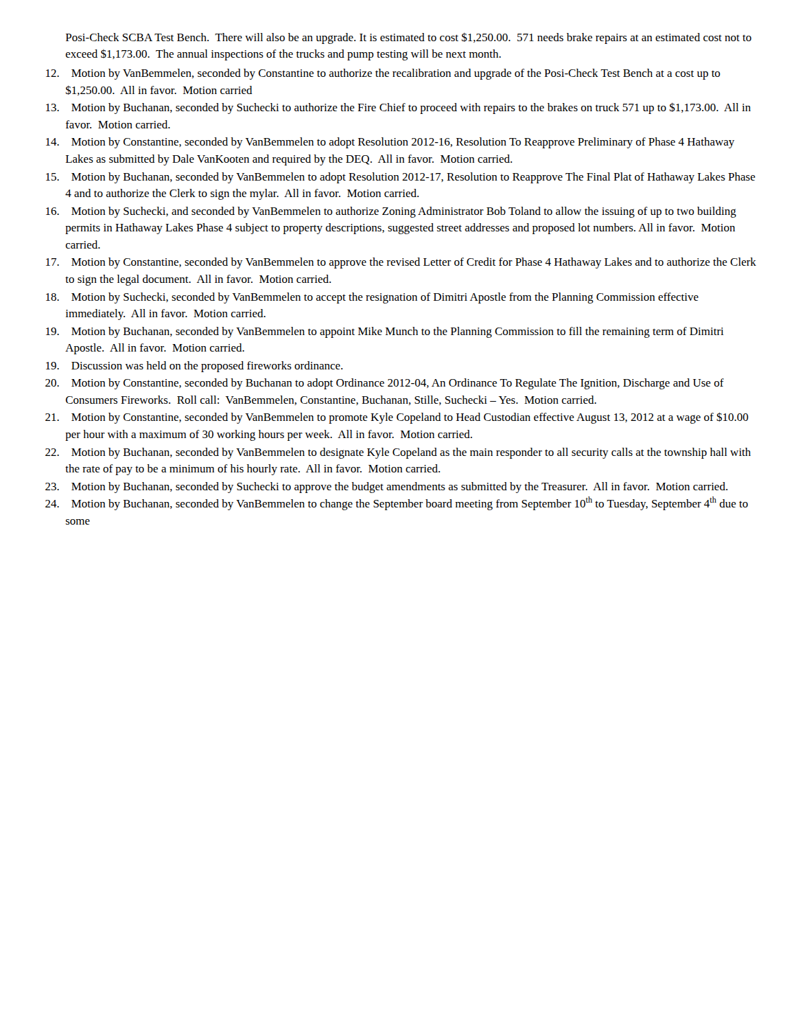Posi-Check SCBA Test Bench. There will also be an upgrade. It is estimated to cost $1,250.00. 571 needs brake repairs at an estimated cost not to exceed $1,173.00. The annual inspections of the trucks and pump testing will be next month.
12. Motion by VanBemmelen, seconded by Constantine to authorize the recalibration and upgrade of the Posi-Check Test Bench at a cost up to $1,250.00. All in favor. Motion carried
13. Motion by Buchanan, seconded by Suchecki to authorize the Fire Chief to proceed with repairs to the brakes on truck 571 up to $1,173.00. All in favor. Motion carried.
14. Motion by Constantine, seconded by VanBemmelen to adopt Resolution 2012-16, Resolution To Reapprove Preliminary of Phase 4 Hathaway Lakes as submitted by Dale VanKooten and required by the DEQ. All in favor. Motion carried.
15. Motion by Buchanan, seconded by VanBemmelen to adopt Resolution 2012-17, Resolution to Reapprove The Final Plat of Hathaway Lakes Phase 4 and to authorize the Clerk to sign the mylar. All in favor. Motion carried.
16. Motion by Suchecki, and seconded by VanBemmelen to authorize Zoning Administrator Bob Toland to allow the issuing of up to two building permits in Hathaway Lakes Phase 4 subject to property descriptions, suggested street addresses and proposed lot numbers. All in favor. Motion carried.
17. Motion by Constantine, seconded by VanBemmelen to approve the revised Letter of Credit for Phase 4 Hathaway Lakes and to authorize the Clerk to sign the legal document. All in favor. Motion carried.
18. Motion by Suchecki, seconded by VanBemmelen to accept the resignation of Dimitri Apostle from the Planning Commission effective immediately. All in favor. Motion carried.
19. Motion by Buchanan, seconded by VanBemmelen to appoint Mike Munch to the Planning Commission to fill the remaining term of Dimitri Apostle. All in favor. Motion carried.
19. Discussion was held on the proposed fireworks ordinance.
20. Motion by Constantine, seconded by Buchanan to adopt Ordinance 2012-04, An Ordinance To Regulate The Ignition, Discharge and Use of Consumers Fireworks. Roll call: VanBemmelen, Constantine, Buchanan, Stille, Suchecki – Yes. Motion carried.
21. Motion by Constantine, seconded by VanBemmelen to promote Kyle Copeland to Head Custodian effective August 13, 2012 at a wage of $10.00 per hour with a maximum of 30 working hours per week. All in favor. Motion carried.
22. Motion by Buchanan, seconded by VanBemmelen to designate Kyle Copeland as the main responder to all security calls at the township hall with the rate of pay to be a minimum of his hourly rate. All in favor. Motion carried.
23. Motion by Buchanan, seconded by Suchecki to approve the budget amendments as submitted by the Treasurer. All in favor. Motion carried.
24. Motion by Buchanan, seconded by VanBemmelen to change the September board meeting from September 10th to Tuesday, September 4th due to some